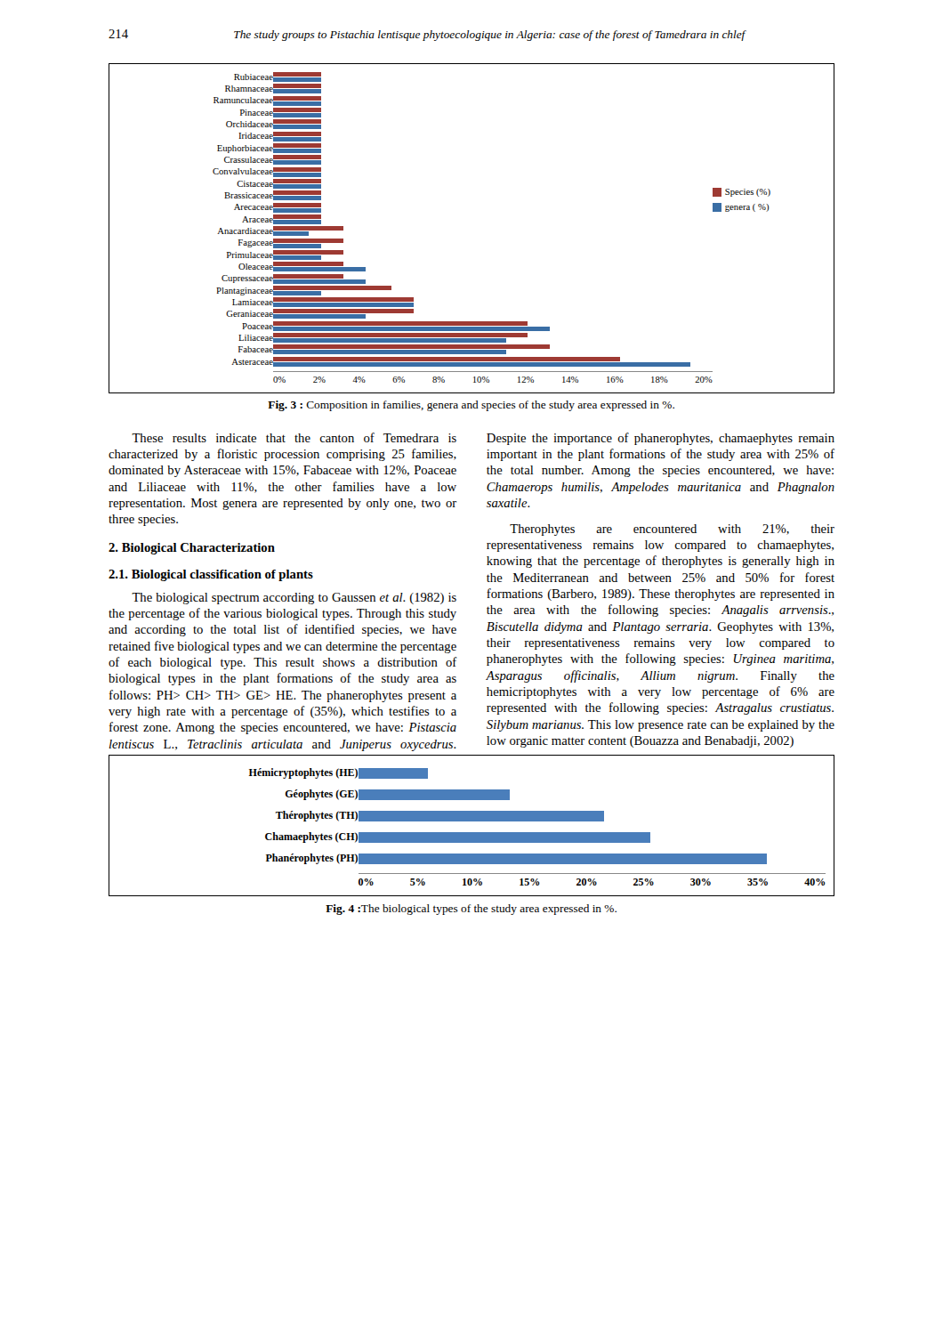214
The study groups to Pistachia lentisque phytoecologique in Algeria: case of the forest of Tamedrara in chlef
| Rubiaceae | | Species (%) genera ( %) |
| Rhamnaceae | |
| Ramunculaceae | |
| Pinaceae | |
| Orchidaceae | |
| Iridaceae | |
| Euphorbiaceae | |
| Crassulaceae | |
| Convalvulaceae | |
| Cistaceae | |
| Brassicaceae | |
| Arecaceae | |
| Araceae | |
| Anacardiaceae | |
| Fagaceae | |
| Primulaceae | |
| Oleaceae | |
| Cupressaceae | |
| Plantaginaceae | |
| Lamiaceae | |
| Geraniaceae | |
| Poaceae | |
| Liliaceae | | |
| Fabaceae | | |
| Asteraceae | | |
| | 0% 2% 4% 6% 8% 10% 12% 14% 16% 18% 20% | |
Fig. 3 : Composition in families, genera and species of the study area expressed in %.
These results indicate that the canton of Temedrara is characterized by a floristic procession comprising 25 families, dominated by Asteraceae with 15%, Fabaceae with 12%, Poaceae and Liliaceae with 11%, the other families have a low representation. Most genera are represented by only one, two or three species.
2. Biological Characterization
2.1. Biological classification of plants
The biological spectrum according to Gaussen et al. (1982) is the percentage of the various biological types. Through this study and according to the total list of identified species, we have retained five biological types and we can determine the percentage of each biological type. This result shows a distribution of biological types in the plant formations of the study area as follows: PH> CH> TH> GE> HE. The phanerophytes present a very high rate with a percentage of (35%), which testifies to a forest zone. Among the species encountered, we have: Pistascia lentiscus L., Tetraclinis articulata and Juniperus oxycedrus. Despite the importance of phanerophytes, chamaephytes remain important in the plant formations of the study area with 25% of the total number. Among the species encountered, we have: Chamaerops humilis, Ampelodes mauritanica and Phagnalon saxatile.
Therophytes are encountered with 21%, their representativeness remains low compared to chamaephytes, knowing that the percentage of therophytes is generally high in the Mediterranean and between 25% and 50% for forest formations (Barbero, 1989). These therophytes are represented in the area with the following species: Anagalis arrvensis., Biscutella didyma and Plantago serraria. Geophytes with 13%, their representativeness remains very low compared to phanerophytes with the following species: Urginea maritima, Asparagus officinalis, Allium nigrum. Finally the hemicriptophytes with a very low percentage of 6% are represented with the following species: Astragalus crustiatus. Silybum marianus. This low presence rate can be explained by the low organic matter content (Bouazza and Benabadji, 2002)
| Hémicryptophytes (HE) | |
| Géophytes (GE) | |
| Thérophytes (TH) | |
| Chamaephytes (CH) | |
| Phanérophytes (PH) | |
| | 0% 5% 10% 15% 20% 25% 30% 35% 40% |
Fig. 4 : The biological types of the study area expressed in %.